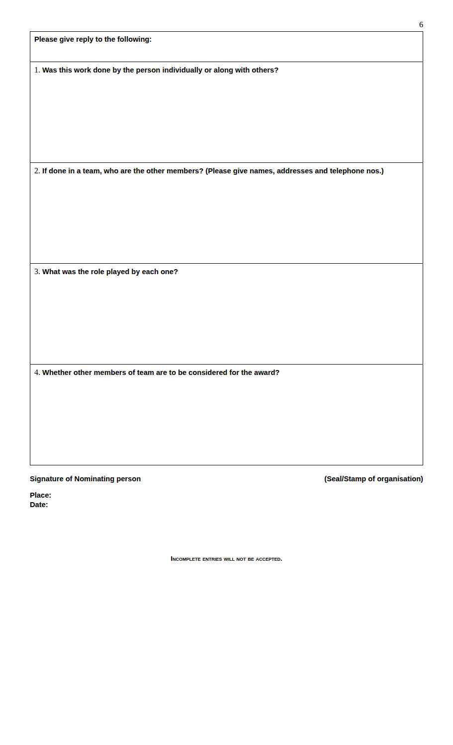6
| Please give reply to the following: |
| 1. Was this work done by the person individually or along with others? |
| 2. If done in a team, who are the other members? (Please give names, addresses and telephone nos.) |
| 3. What was the role played by each one? |
| 4. Whether other members of team are to be considered for the award? |
Signature of Nominating person (Seal/Stamp of organisation)
Place:
Date:
Incomplete entries will not be accepted.